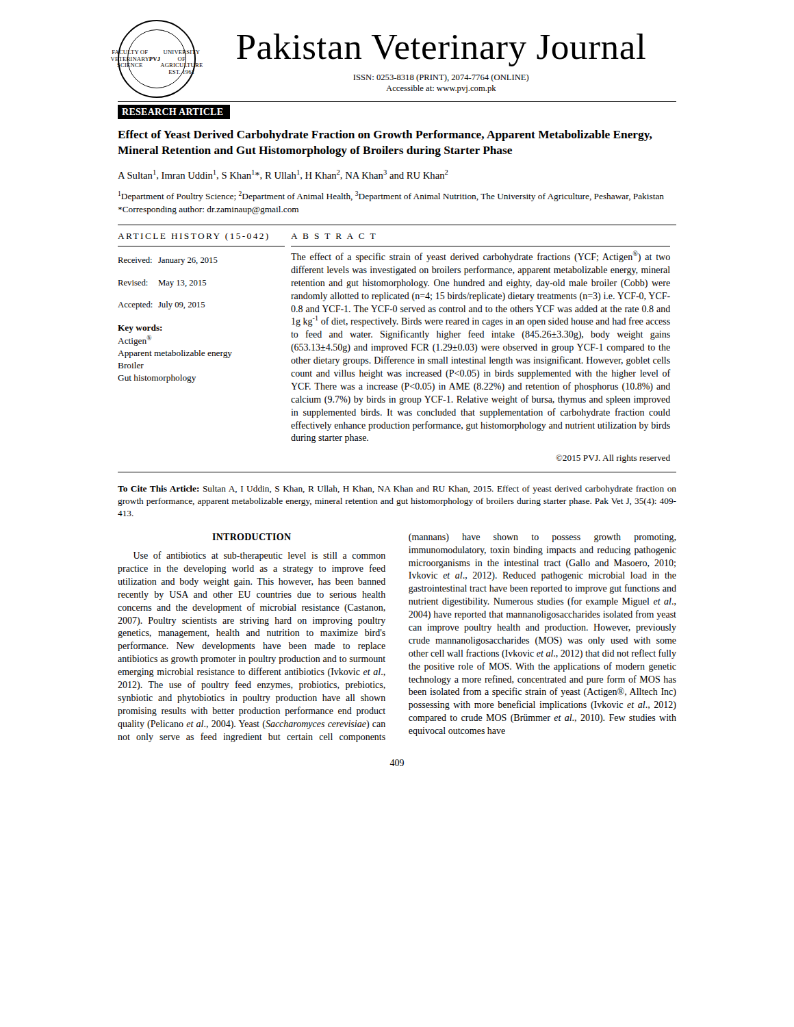FACULTY OF VETERINARY SCIENCE
PVJ
UNIVERSITY OF AGRICULTURE
EST. 1961
Pakistan Veterinary Journal
ISSN: 0253-8318 (PRINT), 2074-7764 (ONLINE)
Accessible at: www.pvj.com.pk
RESEARCH ARTICLE
Effect of Yeast Derived Carbohydrate Fraction on Growth Performance, Apparent Metabolizable Energy, Mineral Retention and Gut Histomorphology of Broilers during Starter Phase
A Sultan1, Imran Uddin1, S Khan1*, R Ullah1, H Khan2, NA Khan3 and RU Khan2
1Department of Poultry Science; 2Department of Animal Health, 3Department of Animal Nutrition, The University of Agriculture, Peshawar, Pakistan
*Corresponding author: dr.zaminaup@gmail.com
| ARTICLE HISTORY (15-042) / Received: / January 26, 2015 / / Revised: / May 13, 2015 / / Accepted: / July 09, 2015 / Key words: Actigen ® Apparent metabolizable energy Broiler Gut histomorphology | A B S T R A C T The effect of a specific strain of yeast derived carbohydrate fractions (YCF; Actigen ® ) at two different levels was investigated on broilers performance, apparent metabolizable energy, mineral retention and gut histomorphology. One hundred and eighty, day-old male broiler (Cobb) were randomly allotted to replicated (n=4; 15 birds/replicate) dietary treatments (n=3) i.e. YCF-0, YCF-0.8 and YCF-1. The YCF-0 served as control and to the others YCF was added at the rate 0.8 and 1g kg -1 of diet, respectively. Birds were reared in cages in an open sided house and had free access to feed and water. Significantly higher feed intake (845.26±3.30g), body weight gains (653.13±4.50g) and improved FCR (1.29±0.03) were observed in group YCF-1 compared to the other dietary groups. Difference in small intestinal length was insignificant. However, goblet cells count and villus height was increased (P<0.05) in birds supplemented with the higher level of YCF. There was a increase (P<0.05) in AME (8.22%) and retention of phosphorus (10.8%) and calcium (9.7%) by birds in group YCF-1. Relative weight of bursa, thymus and spleen improved in supplemented birds. It was concluded that supplementation of carbohydrate fraction could effectively enhance production performance, gut histomorphology and nutrient utilization by birds during starter phase. ©2015 PVJ. All rights reserved |
To Cite This Article: Sultan A, I Uddin, S Khan, R Ullah, H Khan, NA Khan and RU Khan, 2015. Effect of yeast derived carbohydrate fraction on growth performance, apparent metabolizable energy, mineral retention and gut histomorphology of broilers during starter phase. Pak Vet J, 35(4): 409-413.
INTRODUCTION
Use of antibiotics at sub-therapeutic level is still a common practice in the developing world as a strategy to improve feed utilization and body weight gain. This however, has been banned recently by USA and other EU countries due to serious health concerns and the development of microbial resistance (Castanon, 2007). Poultry scientists are striving hard on improving poultry genetics, management, health and nutrition to maximize bird's performance. New developments have been made to replace antibiotics as growth promoter in poultry production and to surmount emerging microbial resistance to different antibiotics (Ivkovic et al., 2012). The use of poultry feed enzymes, probiotics, prebiotics, synbiotic and phytobiotics in poultry production have all shown promising results with better production performance end product quality (Pelicano et al., 2004). Yeast (Saccharomyces cerevisiae) can not only serve as feed ingredient but certain cell components (mannans) have shown to possess growth promoting, immunomodulatory, toxin binding impacts and reducing pathogenic microorganisms in the intestinal tract (Gallo and Masoero, 2010; Ivkovic et al., 2012). Reduced pathogenic microbial load in the gastrointestinal tract have been reported to improve gut functions and nutrient digestibility. Numerous studies (for example Miguel et al., 2004) have reported that mannanoligosaccharides isolated from yeast can improve poultry health and production. However, previously crude mannanoligosaccharides (MOS) was only used with some other cell wall fractions (Ivkovic et al., 2012) that did not reflect fully the positive role of MOS. With the applications of modern genetic technology a more refined, concentrated and pure form of MOS has been isolated from a specific strain of yeast (Actigen®, Alltech Inc) possessing with more beneficial implications (Ivkovic et al., 2012) compared to crude MOS (Brümmer et al., 2010). Few studies with equivocal outcomes have
409